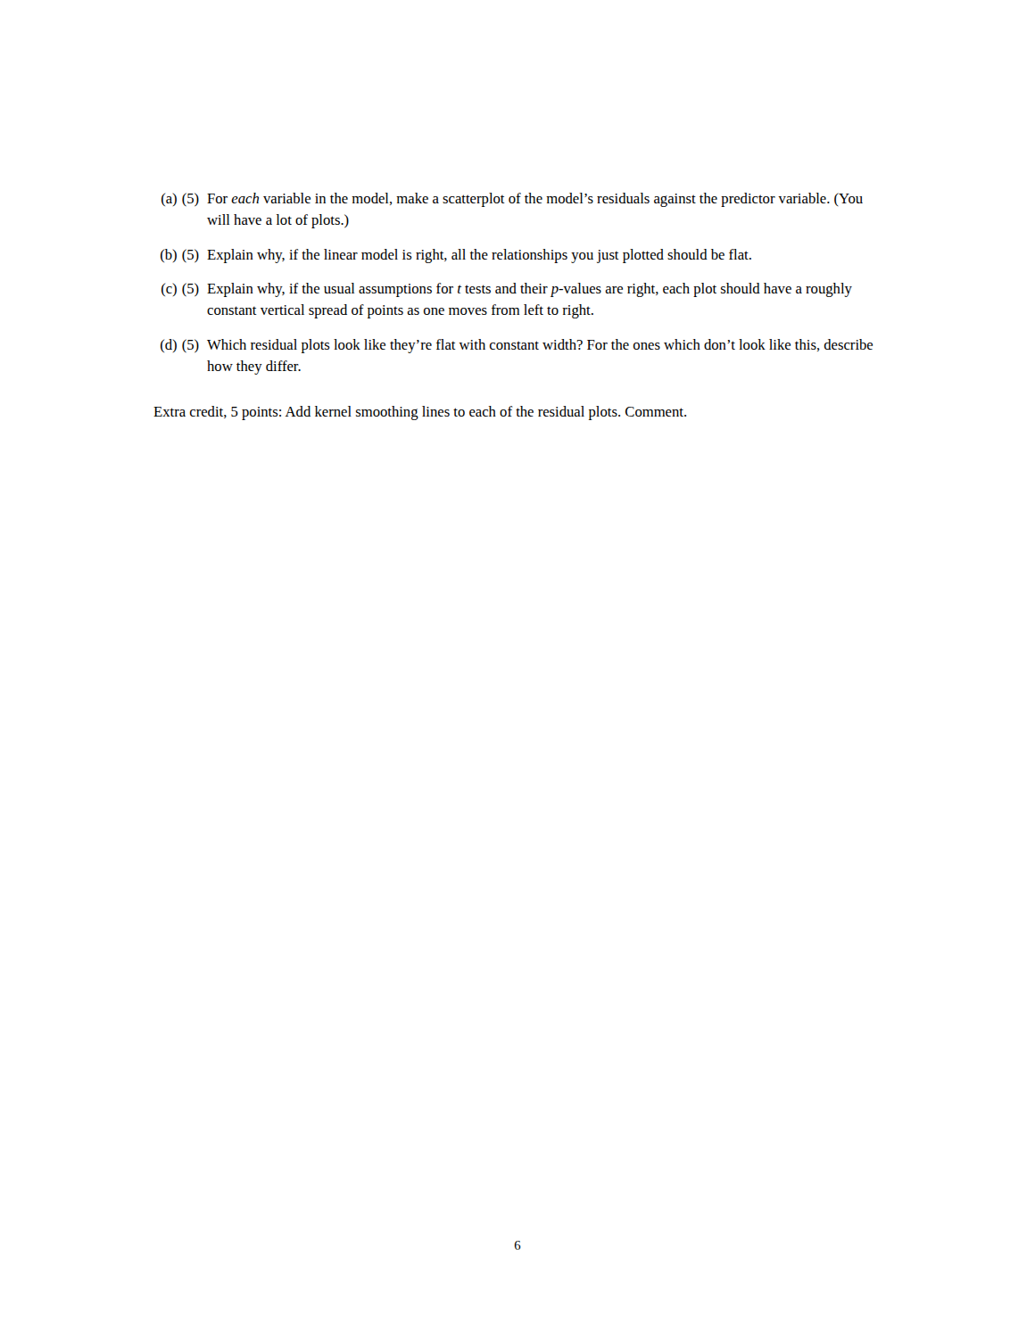(a)(5) For each variable in the model, make a scatterplot of the model’s residuals against the predictor variable. (You will have a lot of plots.)
(b)(5) Explain why, if the linear model is right, all the relationships you just plotted should be flat.
(c)(5) Explain why, if the usual assumptions for t tests and their p-values are right, each plot should have a roughly constant vertical spread of points as one moves from left to right.
(d)(5) Which residual plots look like they’re flat with constant width? For the ones which don’t look like this, describe how they differ.
Extra credit, 5 points: Add kernel smoothing lines to each of the residual plots. Comment.
6